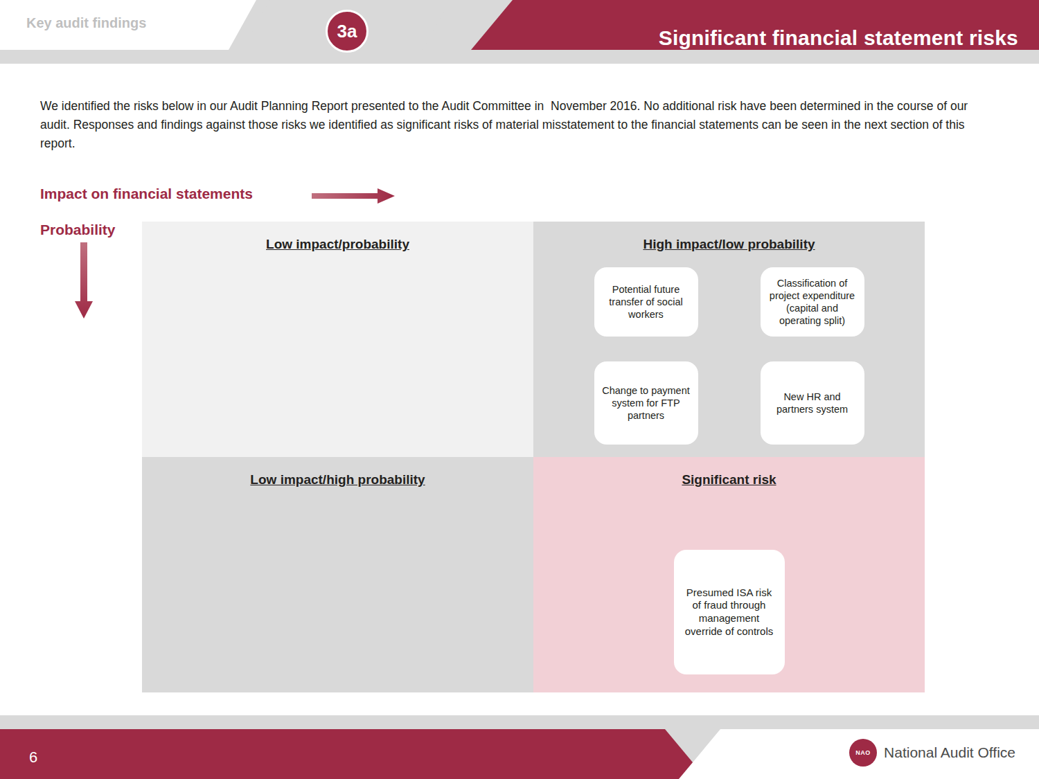Key audit findings
3a
Significant financial statement risks
We identified the risks below in our Audit Planning Report presented to the Audit Committee in November 2016. No additional risk have been determined in the course of our audit. Responses and findings against those risks we identified as significant risks of material misstatement to the financial statements can be seen in the next section of this report.
Impact on financial statements
Probability
Low impact/probability
High impact/low probability
Potential future transfer of social workers
Change to payment system for FTP partners
Classification of project expenditure (capital and operating split)
New HR and partners system
Low impact/high probability
Significant risk
Presumed ISA risk of fraud through management override of controls
6
NAO
National Audit Office